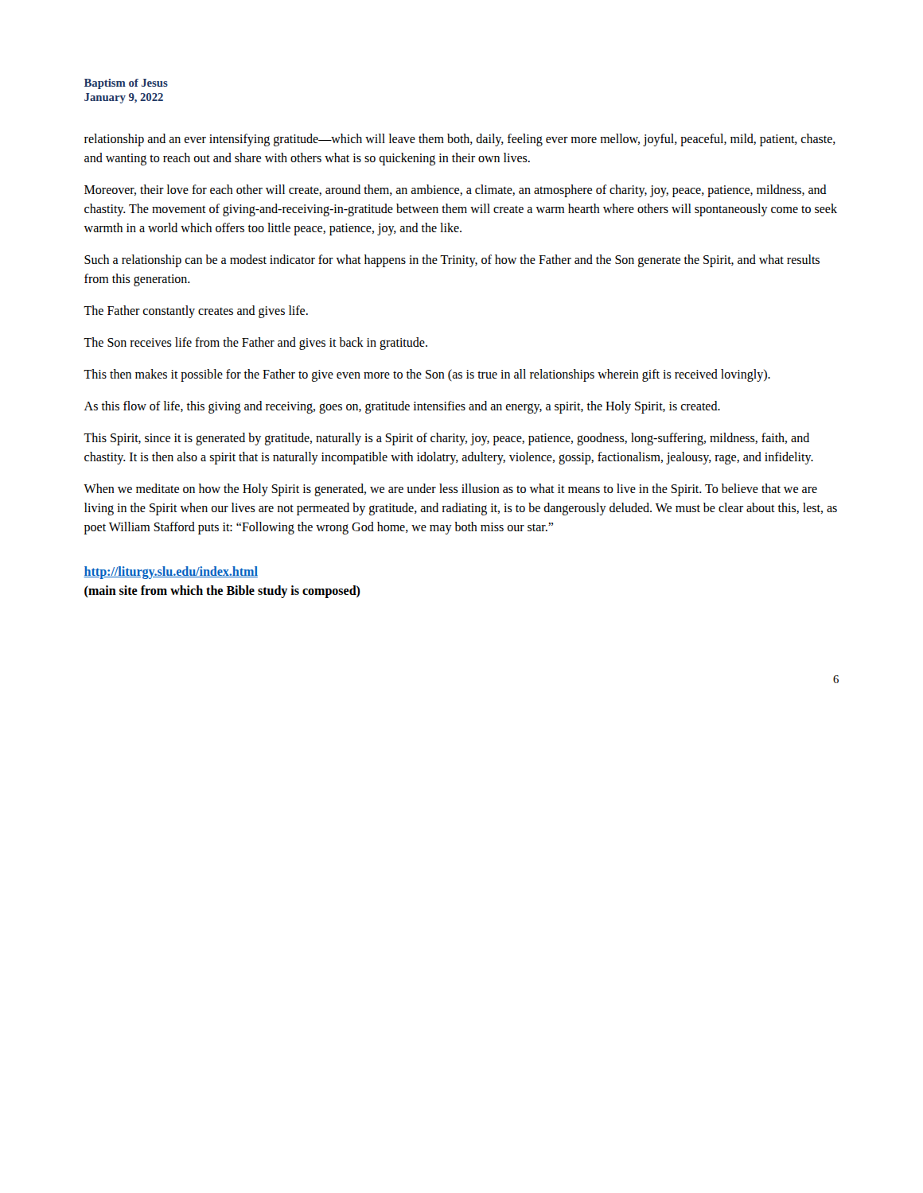Baptism of Jesus
January 9, 2022
relationship and an ever intensifying gratitude—which will leave them both, daily, feeling ever more mellow, joyful, peaceful, mild, patient, chaste, and wanting to reach out and share with others what is so quickening in their own lives.
Moreover, their love for each other will create, around them, an ambience, a climate, an atmosphere of charity, joy, peace, patience, mildness, and chastity. The movement of giving-and-receiving-in-gratitude between them will create a warm hearth where others will spontaneously come to seek warmth in a world which offers too little peace, patience, joy, and the like.
Such a relationship can be a modest indicator for what happens in the Trinity, of how the Father and the Son generate the Spirit, and what results from this generation.
The Father constantly creates and gives life.
The Son receives life from the Father and gives it back in gratitude.
This then makes it possible for the Father to give even more to the Son (as is true in all relationships wherein gift is received lovingly).
As this flow of life, this giving and receiving, goes on, gratitude intensifies and an energy, a spirit, the Holy Spirit, is created.
This Spirit, since it is generated by gratitude, naturally is a Spirit of charity, joy, peace, patience, goodness, long-suffering, mildness, faith, and chastity. It is then also a spirit that is naturally incompatible with idolatry, adultery, violence, gossip, factionalism, jealousy, rage, and infidelity.
When we meditate on how the Holy Spirit is generated, we are under less illusion as to what it means to live in the Spirit. To believe that we are living in the Spirit when our lives are not permeated by gratitude, and radiating it, is to be dangerously deluded. We must be clear about this, lest, as poet William Stafford puts it: “Following the wrong God home, we may both miss our star.”
http://liturgy.slu.edu/index.html
(main site from which the Bible study is composed)
6